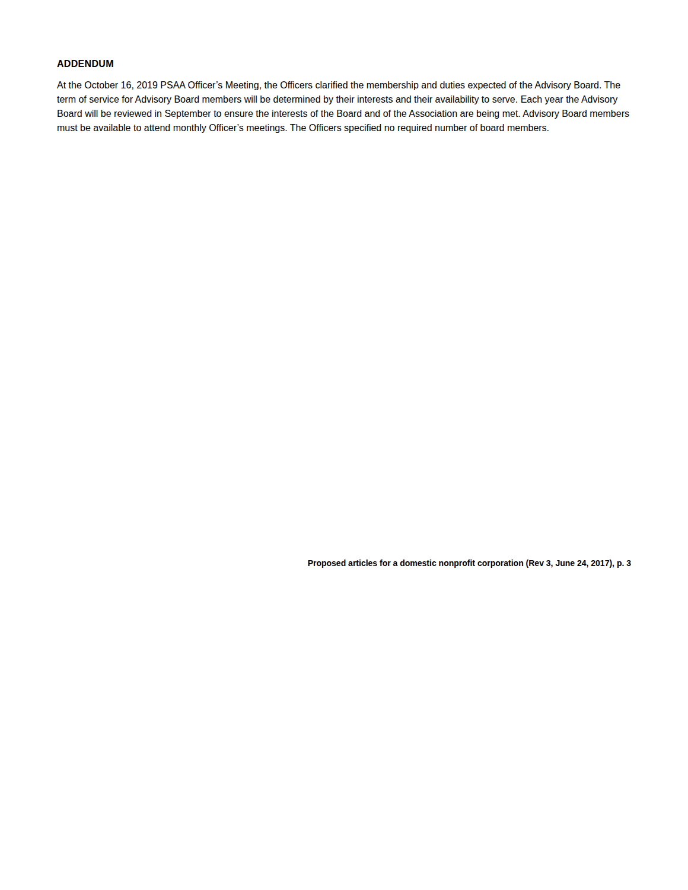ADDENDUM
At the October 16, 2019 PSAA Officer’s Meeting, the Officers clarified the membership and duties expected of the Advisory Board. The term of service for Advisory Board members will be determined by their interests and their availability to serve. Each year the Advisory Board will be reviewed in September to ensure the interests of the Board and of the Association are being met. Advisory Board members must be available to attend monthly Officer’s meetings. The Officers specified no required number of board members.
Proposed articles for a domestic nonprofit corporation (Rev 3, June 24, 2017), p. 3